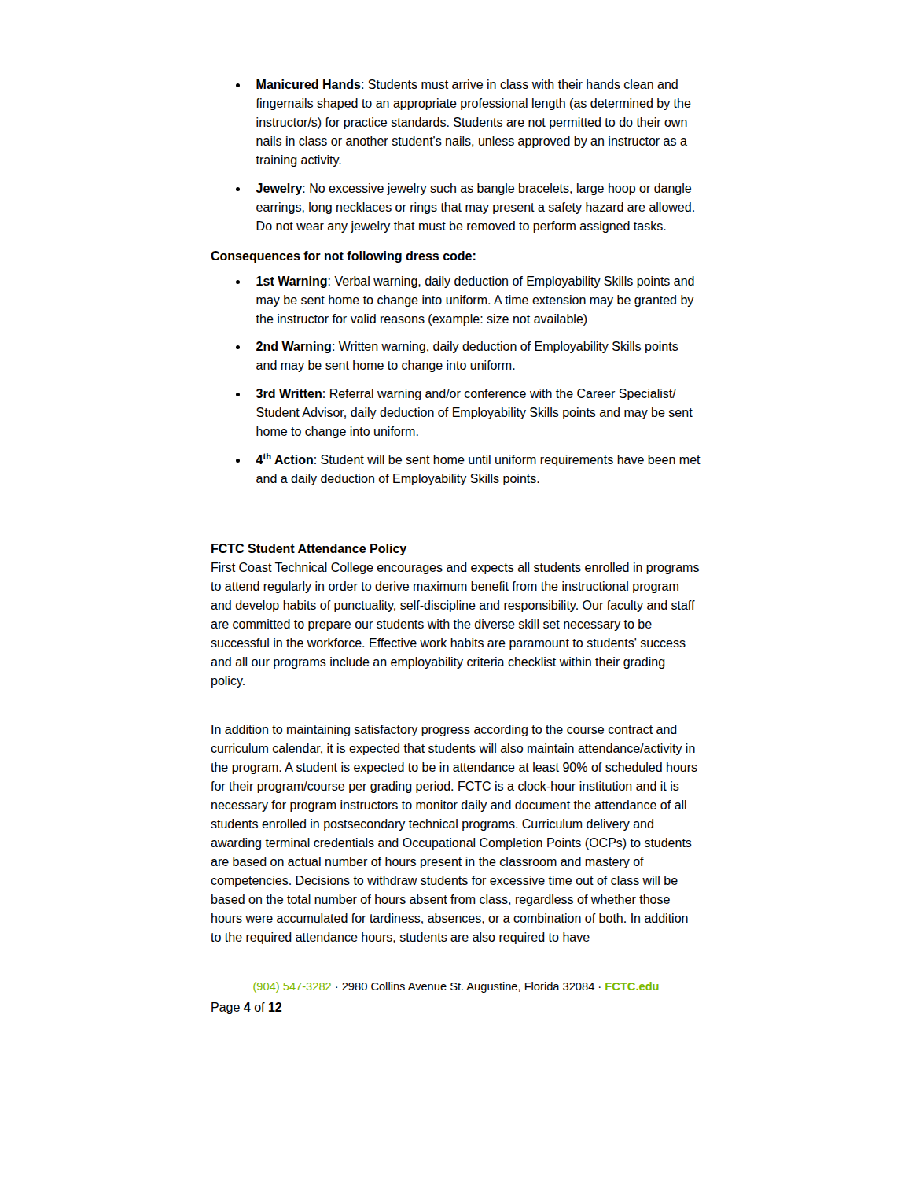Manicured Hands: Students must arrive in class with their hands clean and fingernails shaped to an appropriate professional length (as determined by the instructor/s) for practice standards. Students are not permitted to do their own nails in class or another student's nails, unless approved by an instructor as a training activity.
Jewelry: No excessive jewelry such as bangle bracelets, large hoop or dangle earrings, long necklaces or rings that may present a safety hazard are allowed. Do not wear any jewelry that must be removed to perform assigned tasks.
Consequences for not following dress code:
1st Warning: Verbal warning, daily deduction of Employability Skills points and may be sent home to change into uniform. A time extension may be granted by the instructor for valid reasons (example: size not available)
2nd Warning: Written warning, daily deduction of Employability Skills points and may be sent home to change into uniform.
3rd Written: Referral warning and/or conference with the Career Specialist/ Student Advisor, daily deduction of Employability Skills points and may be sent home to change into uniform.
4th Action: Student will be sent home until uniform requirements have been met and a daily deduction of Employability Skills points.
FCTC Student Attendance Policy
First Coast Technical College encourages and expects all students enrolled in programs to attend regularly in order to derive maximum benefit from the instructional program and develop habits of punctuality, self-discipline and responsibility. Our faculty and staff are committed to prepare our students with the diverse skill set necessary to be successful in the workforce. Effective work habits are paramount to students' success and all our programs include an employability criteria checklist within their grading policy.
In addition to maintaining satisfactory progress according to the course contract and curriculum calendar, it is expected that students will also maintain attendance/activity in the program. A student is expected to be in attendance at least 90% of scheduled hours for their program/course per grading period. FCTC is a clock-hour institution and it is necessary for program instructors to monitor daily and document the attendance of all students enrolled in postsecondary technical programs. Curriculum delivery and awarding terminal credentials and Occupational Completion Points (OCPs) to students are based on actual number of hours present in the classroom and mastery of competencies. Decisions to withdraw students for excessive time out of class will be based on the total number of hours absent from class, regardless of whether those hours were accumulated for tardiness, absences, or a combination of both. In addition to the required attendance hours, students are also required to have
(904) 547-3282 · 2980 Collins Avenue St. Augustine, Florida 32084 · FCTC.edu
Page 4 of 12